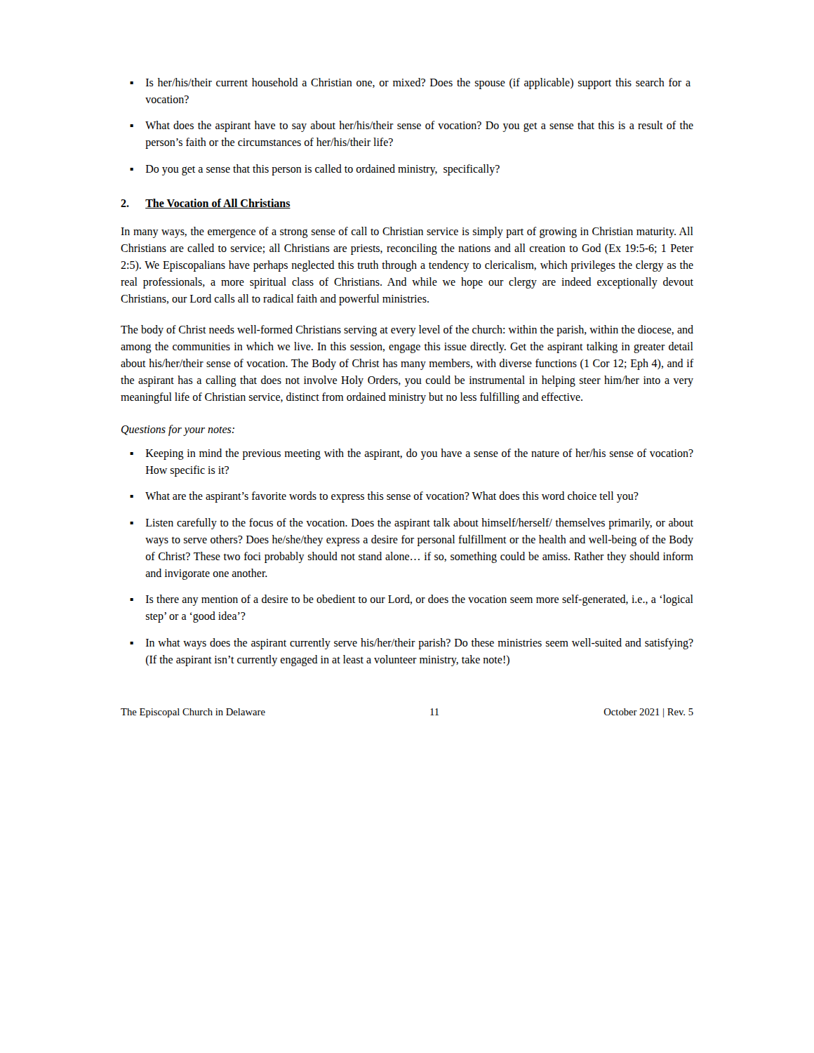Is her/his/their current household a Christian one, or mixed? Does the spouse (if applicable) support this search for a vocation?
What does the aspirant have to say about her/his/their sense of vocation? Do you get a sense that this is a result of the person’s faith or the circumstances of her/his/their life?
Do you get a sense that this person is called to ordained ministry, specifically?
2. The Vocation of All Christians
In many ways, the emergence of a strong sense of call to Christian service is simply part of growing in Christian maturity. All Christians are called to service; all Christians are priests, reconciling the nations and all creation to God (Ex 19:5-6; 1 Peter 2:5). We Episcopalians have perhaps neglected this truth through a tendency to clericalism, which privileges the clergy as the real professionals, a more spiritual class of Christians. And while we hope our clergy are indeed exceptionally devout Christians, our Lord calls all to radical faith and powerful ministries.
The body of Christ needs well-formed Christians serving at every level of the church: within the parish, within the diocese, and among the communities in which we live. In this session, engage this issue directly. Get the aspirant talking in greater detail about his/her/their sense of vocation. The Body of Christ has many members, with diverse functions (1 Cor 12; Eph 4), and if the aspirant has a calling that does not involve Holy Orders, you could be instrumental in helping steer him/her into a very meaningful life of Christian service, distinct from ordained ministry but no less fulfilling and effective.
Questions for your notes:
Keeping in mind the previous meeting with the aspirant, do you have a sense of the nature of her/his sense of vocation? How specific is it?
What are the aspirant’s favorite words to express this sense of vocation? What does this word choice tell you?
Listen carefully to the focus of the vocation. Does the aspirant talk about himself/herself/ themselves primarily, or about ways to serve others? Does he/she/they express a desire for personal fulfillment or the health and well-being of the Body of Christ? These two foci probably should not stand alone… if so, something could be amiss. Rather they should inform and invigorate one another.
Is there any mention of a desire to be obedient to our Lord, or does the vocation seem more self-generated, i.e., a ‘logical step’ or a ‘good idea’?
In what ways does the aspirant currently serve his/her/their parish? Do these ministries seem well-suited and satisfying? (If the aspirant isn’t currently engaged in at least a volunteer ministry, take note!)
The Episcopal Church in Delaware 11 October 2021 | Rev. 5